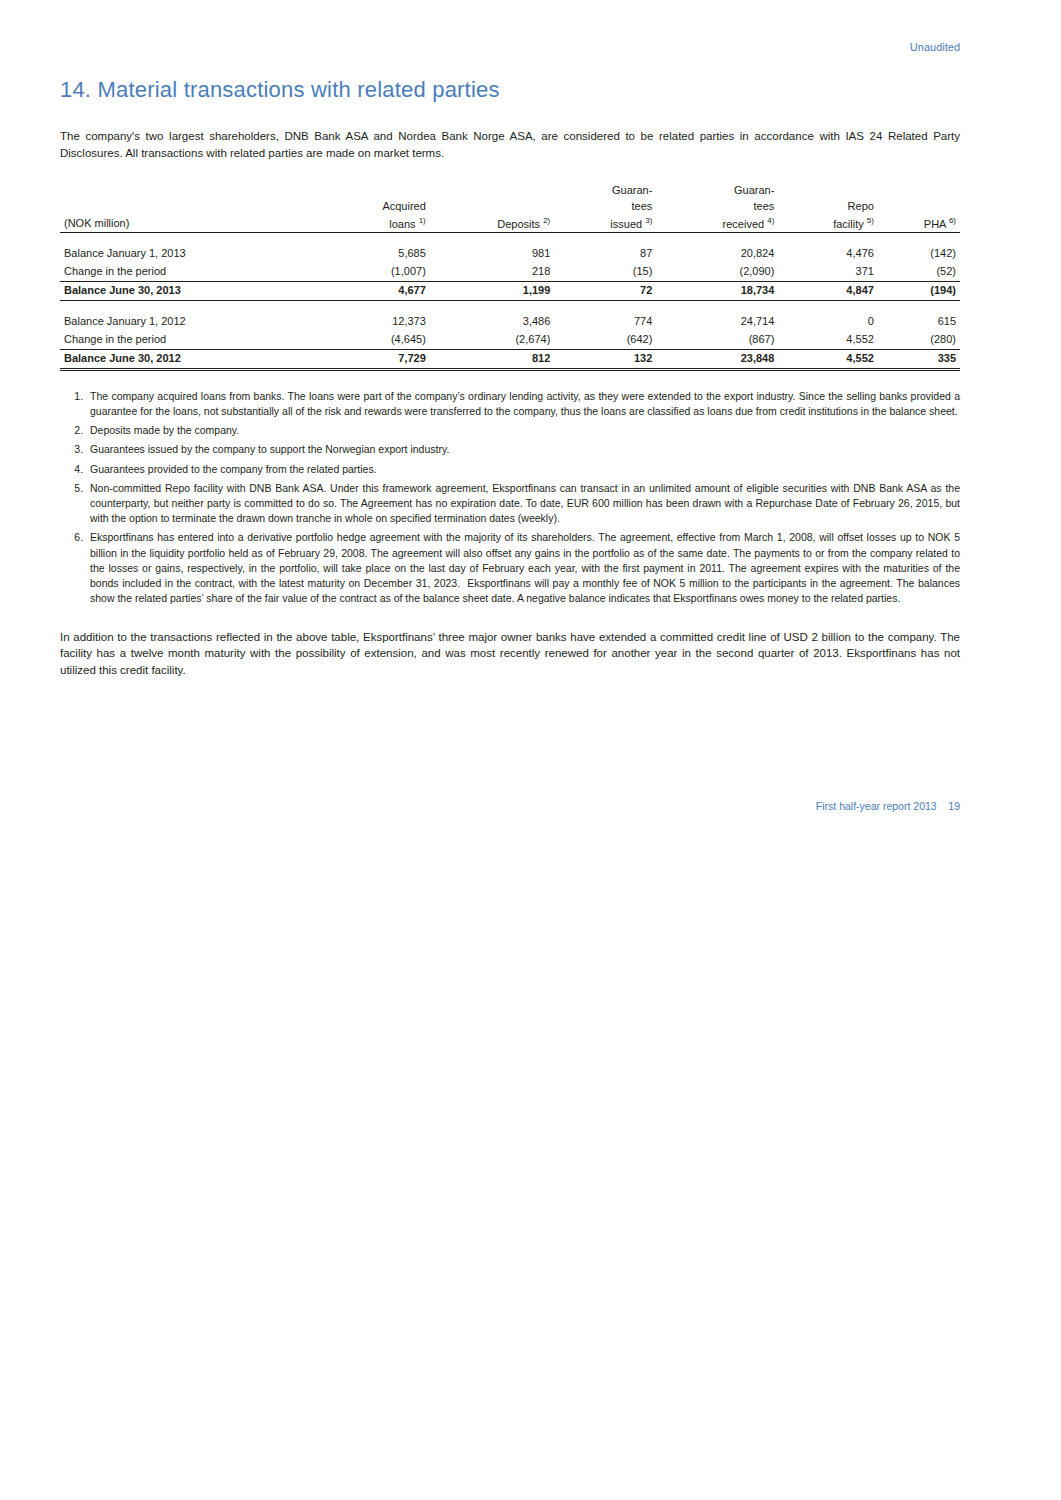Unaudited
14. Material transactions with related parties
The company's two largest shareholders, DNB Bank ASA and Nordea Bank Norge ASA, are considered to be related parties in accordance with IAS 24 Related Party Disclosures. All transactions with related parties are made on market terms.
| | | | Guaran- | Guaran- | | |
| --- | --- | --- | --- | --- | --- | --- |
| | Acquired | | tees | tees | Repo | |
| (NOK million) | loans 1) | Deposits 2) | issued 3) | received 4) | facility 5) | PHA 6) |
| Balance January 1, 2013 | 5,685 | 981 | 87 | 20,824 | 4,476 | (142) |
| Change in the period | (1,007) | 218 | (15) | (2,090) | 371 | (52) |
| Balance June 30, 2013 | 4,677 | 1,199 | 72 | 18,734 | 4,847 | (194) |
| Balance January 1, 2012 | 12,373 | 3,486 | 774 | 24,714 | 0 | 615 |
| Change in the period | (4,645) | (2,674) | (642) | (867) | 4,552 | (280) |
| Balance June 30, 2012 | 7,729 | 812 | 132 | 23,848 | 4,552 | 335 |
The company acquired loans from banks. The loans were part of the company’s ordinary lending activity, as they were extended to the export industry. Since the selling banks provided a guarantee for the loans, not substantially all of the risk and rewards were transferred to the company, thus the loans are classified as loans due from credit institutions in the balance sheet.
Deposits made by the company.
Guarantees issued by the company to support the Norwegian export industry.
Guarantees provided to the company from the related parties.
Non-committed Repo facility with DNB Bank ASA. Under this framework agreement, Eksportfinans can transact in an unlimited amount of eligible securities with DNB Bank ASA as the counterparty, but neither party is committed to do so. The Agreement has no expiration date. To date, EUR 600 million has been drawn with a Repurchase Date of February 26, 2015, but with the option to terminate the drawn down tranche in whole on specified termination dates (weekly).
Eksportfinans has entered into a derivative portfolio hedge agreement with the majority of its shareholders. The agreement, effective from March 1, 2008, will offset losses up to NOK 5 billion in the liquidity portfolio held as of February 29, 2008. The agreement will also offset any gains in the portfolio as of the same date. The payments to or from the company related to the losses or gains, respectively, in the portfolio, will take place on the last day of February each year, with the first payment in 2011. The agreement expires with the maturities of the bonds included in the contract, with the latest maturity on December 31, 2023. Eksportfinans will pay a monthly fee of NOK 5 million to the participants in the agreement. The balances show the related parties’ share of the fair value of the contract as of the balance sheet date. A negative balance indicates that Eksportfinans owes money to the related parties.
In addition to the transactions reflected in the above table, Eksportfinans’ three major owner banks have extended a committed credit line of USD 2 billion to the company. The facility has a twelve month maturity with the possibility of extension, and was most recently renewed for another year in the second quarter of 2013. Eksportfinans has not utilized this credit facility.
First half-year report 2013 19